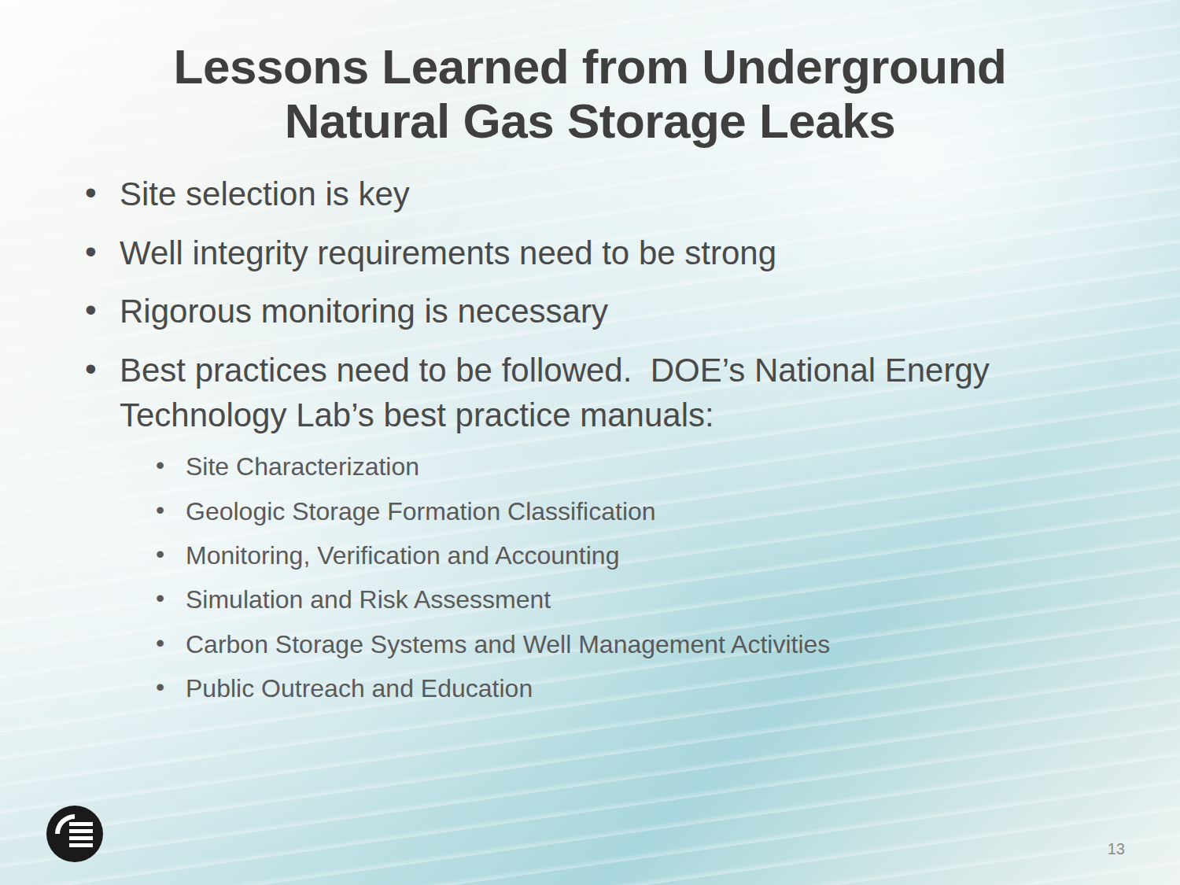Lessons Learned from Underground
Natural Gas Storage Leaks
Site selection is key
Well integrity requirements need to be strong
Rigorous monitoring is necessary
Best practices need to be followed. DOE’s National Energy Technology Lab’s best practice manuals:
Site Characterization
Geologic Storage Formation Classification
Monitoring, Verification and Accounting
Simulation and Risk Assessment
Carbon Storage Systems and Well Management Activities
Public Outreach and Education
13